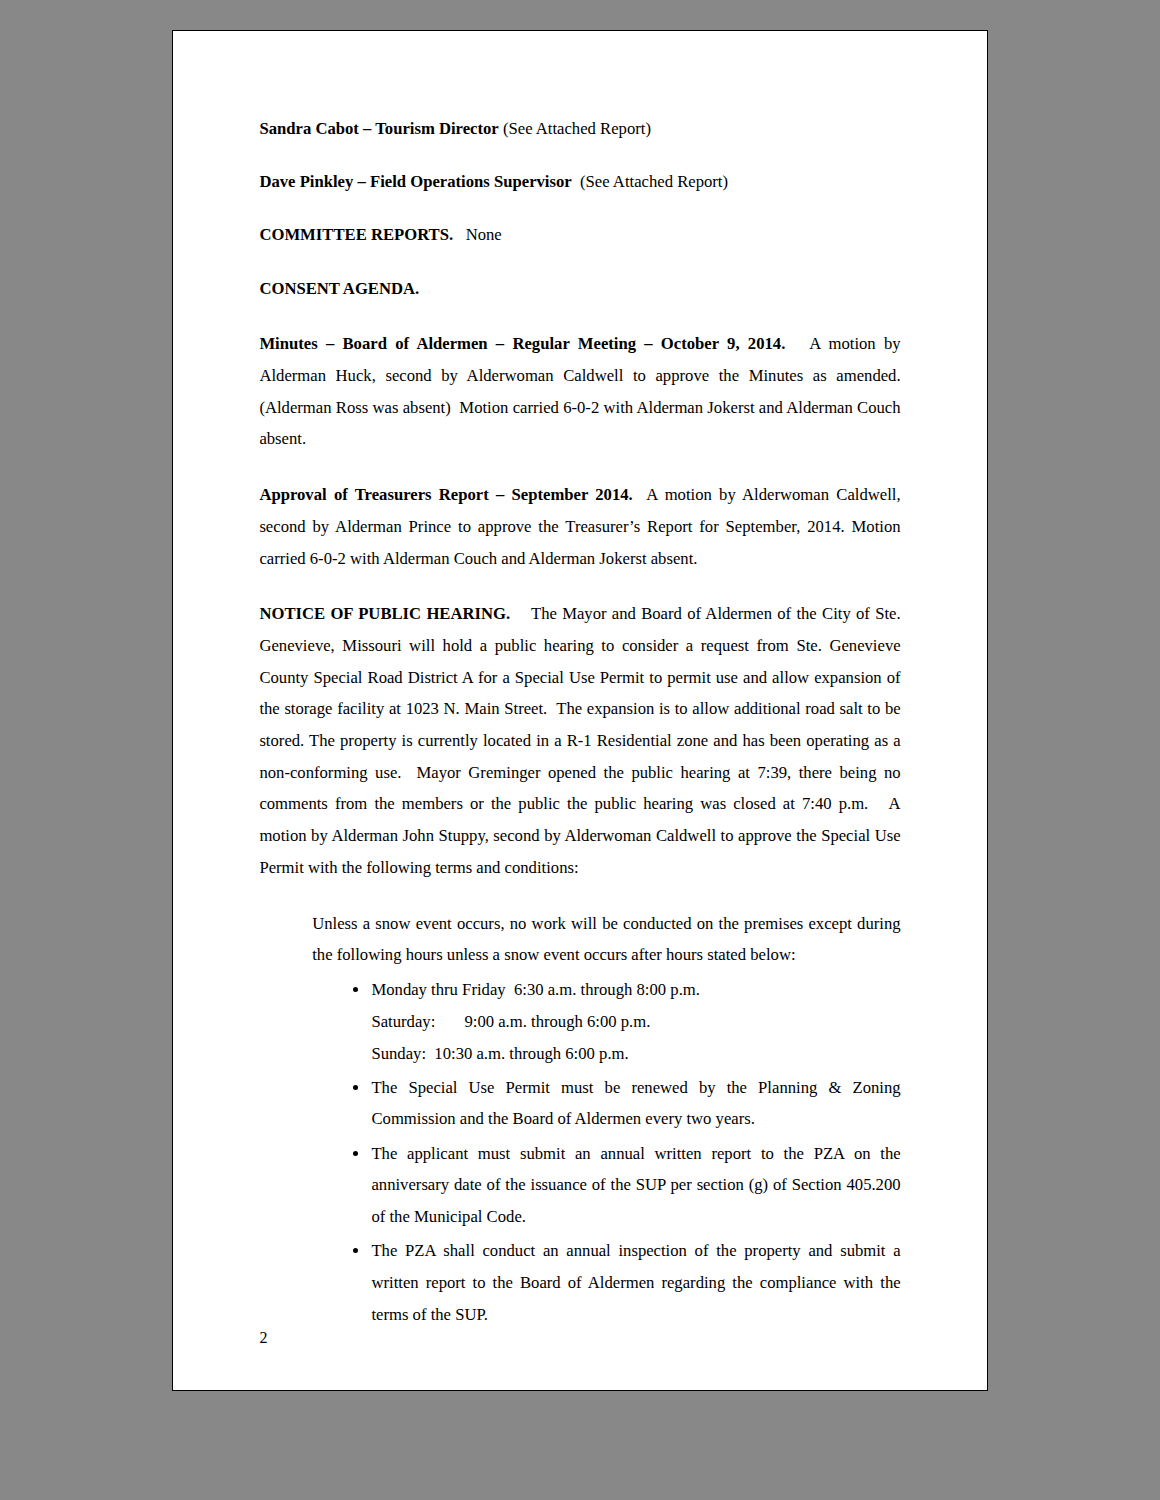Sandra Cabot – Tourism Director (See Attached Report)
Dave Pinkley – Field Operations Supervisor (See Attached Report)
COMMITTEE REPORTS. None
CONSENT AGENDA.
Minutes – Board of Aldermen – Regular Meeting – October 9, 2014. A motion by Alderman Huck, second by Alderwoman Caldwell to approve the Minutes as amended. (Alderman Ross was absent) Motion carried 6-0-2 with Alderman Jokerst and Alderman Couch absent.
Approval of Treasurers Report – September 2014. A motion by Alderwoman Caldwell, second by Alderman Prince to approve the Treasurer’s Report for September, 2014. Motion carried 6-0-2 with Alderman Couch and Alderman Jokerst absent.
NOTICE OF PUBLIC HEARING. The Mayor and Board of Aldermen of the City of Ste. Genevieve, Missouri will hold a public hearing to consider a request from Ste. Genevieve County Special Road District A for a Special Use Permit to permit use and allow expansion of the storage facility at 1023 N. Main Street. The expansion is to allow additional road salt to be stored. The property is currently located in a R-1 Residential zone and has been operating as a non-conforming use. Mayor Greminger opened the public hearing at 7:39, there being no comments from the members or the public the public hearing was closed at 7:40 p.m. A motion by Alderman John Stuppy, second by Alderwoman Caldwell to approve the Special Use Permit with the following terms and conditions:
Unless a snow event occurs, no work will be conducted on the premises except during the following hours unless a snow event occurs after hours stated below:
Monday thru Friday 6:30 a.m. through 8:00 p.m. Saturday: 9:00 a.m. through 6:00 p.m. Sunday: 10:30 a.m. through 6:00 p.m.
The Special Use Permit must be renewed by the Planning & Zoning Commission and the Board of Aldermen every two years.
The applicant must submit an annual written report to the PZA on the anniversary date of the issuance of the SUP per section (g) of Section 405.200 of the Municipal Code.
The PZA shall conduct an annual inspection of the property and submit a written report to the Board of Aldermen regarding the compliance with the terms of the SUP.
2